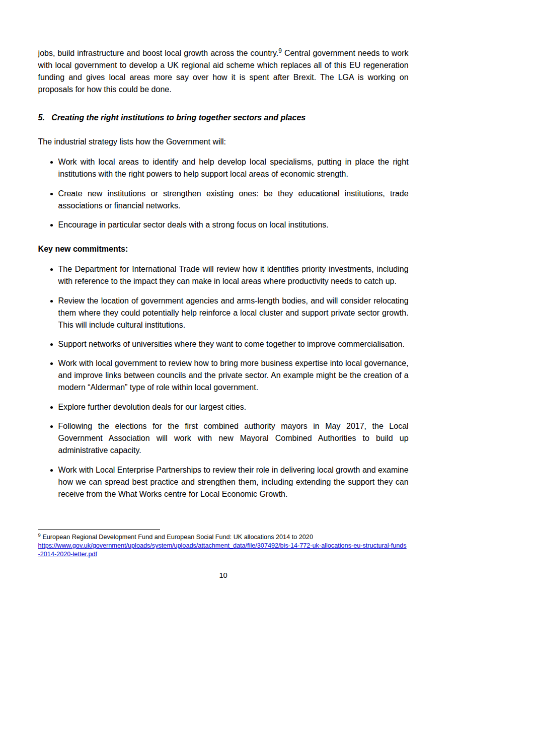jobs, build infrastructure and boost local growth across the country.9 Central government needs to work with local government to develop a UK regional aid scheme which replaces all of this EU regeneration funding and gives local areas more say over how it is spent after Brexit. The LGA is working on proposals for how this could be done.
5. Creating the right institutions to bring together sectors and places
The industrial strategy lists how the Government will:
Work with local areas to identify and help develop local specialisms, putting in place the right institutions with the right powers to help support local areas of economic strength.
Create new institutions or strengthen existing ones: be they educational institutions, trade associations or financial networks.
Encourage in particular sector deals with a strong focus on local institutions.
Key new commitments:
The Department for International Trade will review how it identifies priority investments, including with reference to the impact they can make in local areas where productivity needs to catch up.
Review the location of government agencies and arms-length bodies, and will consider relocating them where they could potentially help reinforce a local cluster and support private sector growth. This will include cultural institutions.
Support networks of universities where they want to come together to improve commercialisation.
Work with local government to review how to bring more business expertise into local governance, and improve links between councils and the private sector. An example might be the creation of a modern “Alderman” type of role within local government.
Explore further devolution deals for our largest cities.
Following the elections for the first combined authority mayors in May 2017, the Local Government Association will work with new Mayoral Combined Authorities to build up administrative capacity.
Work with Local Enterprise Partnerships to review their role in delivering local growth and examine how we can spread best practice and strengthen them, including extending the support they can receive from the What Works centre for Local Economic Growth.
9 European Regional Development Fund and European Social Fund: UK allocations 2014 to 2020
https://www.gov.uk/government/uploads/system/uploads/attachment_data/file/307492/bis-14-772-uk-allocations-eu-structural-funds-2014-2020-letter.pdf
10